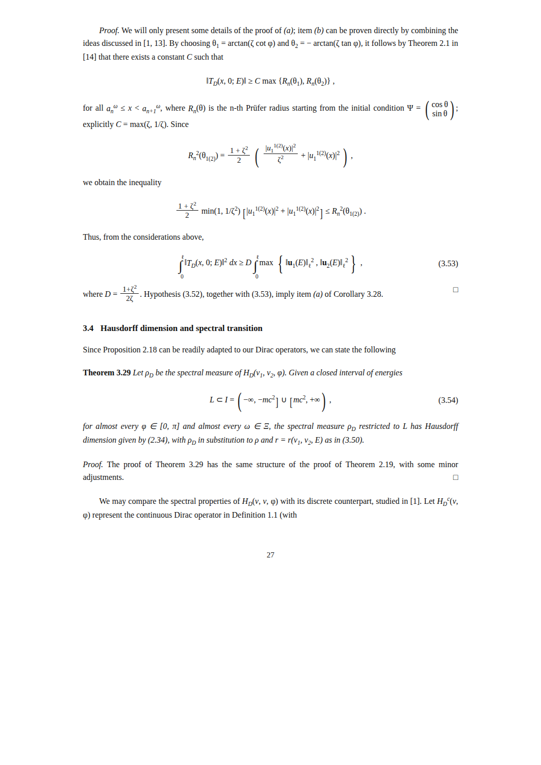Proof. We will only present some details of the proof of (a); item (b) can be proven directly by combining the ideas discussed in [1, 13]. By choosing θ1 = arctan(ζ cot φ) and θ2 = − arctan(ζ tan φ), it follows by Theorem 2.1 in [14] that there exists a constant C such that
‖TD(x, 0; E)‖ ≥ C max {Rn(θ1), Rn(θ2)} ,
for all anω ≤ x < an+1ω, where Rn(θ) is the n-th Prüfer radius starting from the initial condition Ψ = (cos θ
sin θ); explicitly C = max(ζ, 1/ζ). Since
Rn2(θ1(2)) = 1 + ζ22 ( |u11(2)(x)|2 ζ2 + |u11(2)(x)|2 ) ,
we obtain the inequality
1 + ζ22 min(1, 1/ζ2) [|u11(2)(x)|2 + |u11(2)(x)|2] ≤ Rn2(θ1(2)) .
Thus, from the considerations above,
0ℓ∫ ‖TD(x, 0; E)‖2 dx ≥ D 0ℓ∫ max {‖u1(E)‖ℓ2 , ‖u2(E)‖ℓ2} , (3.53)
where D = 1+ζ22ζ. Hypothesis (3.52), together with (3.53), imply item (a) of Corollary 3.28. □
3.4 Hausdorff dimension and spectral transition
Since Proposition 2.18 can be readily adapted to our Dirac operators, we can state the following
Theorem 3.29 Let ρD be the spectral measure of HD(v1, v2, φ). Given a closed interval of energies
L ⊂ I = (−∞, −mc2] ∪ [mc2, +∞) , (3.54)
for almost every φ ∈ [0, π] and almost every ω ∈ Ξ, the spectral measure ρD restricted to L has Hausdorff dimension given by (2.34), with ρD in substitution to ρ and r = r(v1, v2, E) as in (3.50).
Proof. The proof of Theorem 3.29 has the same structure of the proof of Theorem 2.19, with some minor adjustments. □
We may compare the spectral properties of HD(v, v, φ) with its discrete counterpart, studied in [1]. Let HDc(v, φ) represent the continuous Dirac operator in Definition 1.1 (with
27